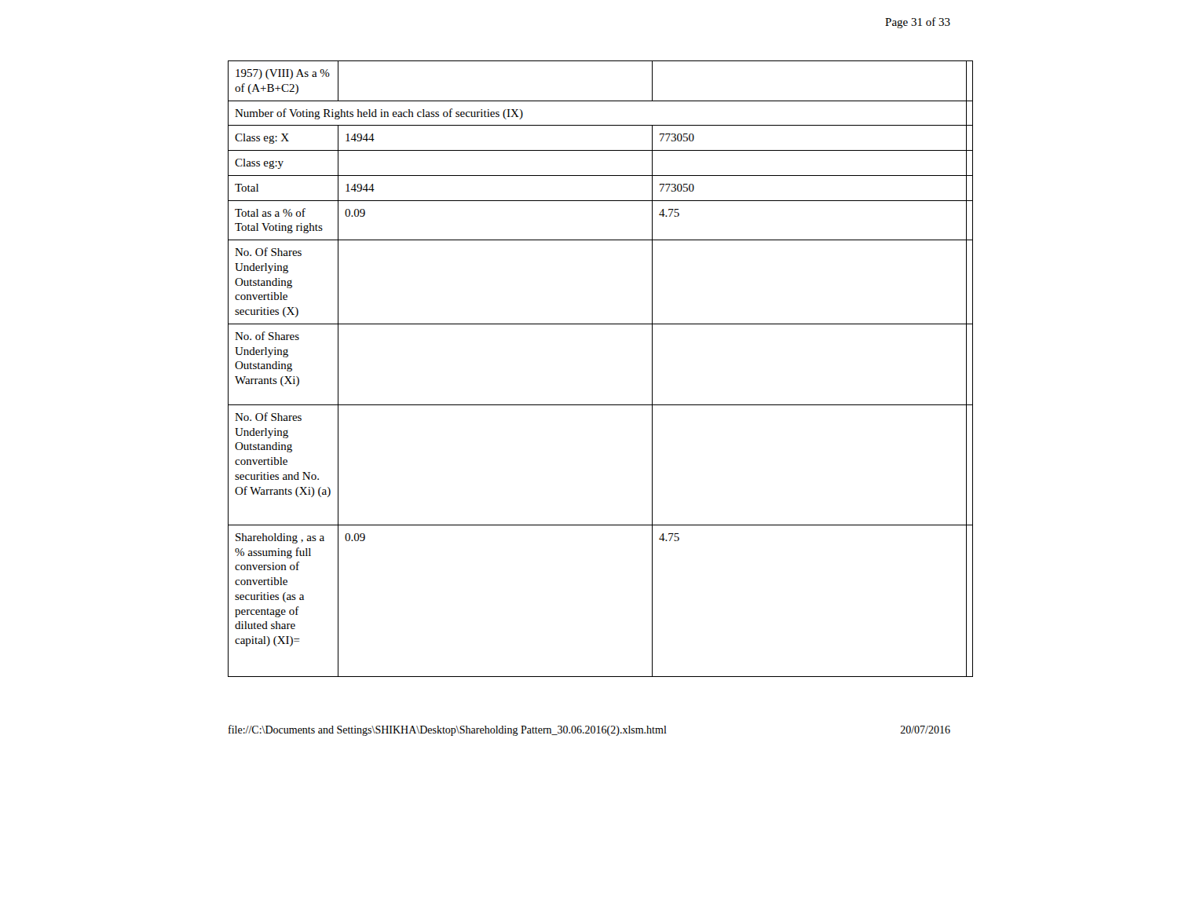Page 31 of 33
| 1957) (VIII) As a % of (A+B+C2) | | | |
| Number of Voting Rights held in each class of securities (IX) | |
| Class eg: X | 14944 | 773050 | |
| Class eg:y | | | |
| Total | 14944 | 773050 | |
| Total as a % of Total Voting rights | 0.09 | 4.75 | |
| No. Of Shares Underlying Outstanding convertible securities (X) | | | |
| No. of Shares Underlying Outstanding Warrants (Xi) | | | |
| No. Of Shares Underlying Outstanding convertible securities and No. Of Warrants (Xi) (a) | | | |
| Shareholding , as a % assuming full conversion of convertible securities (as a percentage of diluted share capital) (XI)= | 0.09 | 4.75 | |
file://C:\Documents and Settings\SHIKHA\Desktop\Shareholding Pattern_30.06.2016(2).xlsm.html
20/07/2016